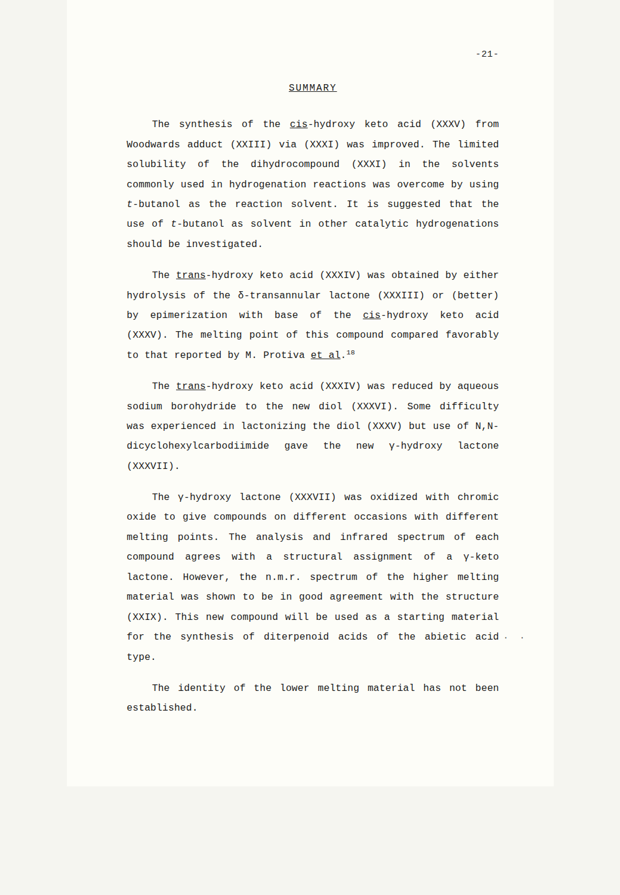-21-
SUMMARY
The synthesis of the cis-hydroxy keto acid (XXXV) from Woodwards adduct (XXIII) via (XXXI) was improved. The limited solubility of the dihydrocompound (XXXI) in the solvents commonly used in hydrogenation reactions was overcome by using t-butanol as the reaction solvent. It is suggested that the use of t-butanol as solvent in other catalytic hydrogenations should be investigated.
The trans-hydroxy keto acid (XXXIV) was obtained by either hydrolysis of the δ-transannular lactone (XXXIII) or (better) by epimerization with base of the cis-hydroxy keto acid (XXXV). The melting point of this compound compared favorably to that reported by M. Protiva et al.18
The trans-hydroxy keto acid (XXXIV) was reduced by aqueous sodium borohydride to the new diol (XXXVI). Some difficulty was experienced in lactonizing the diol (XXXV) but use of N,N-dicyclohexylcarbodiimide gave the new γ-hydroxy lactone (XXXVII).
The γ-hydroxy lactone (XXXVII) was oxidized with chromic oxide to give compounds on different occasions with different melting points. The analysis and infrared spectrum of each compound agrees with a structural assignment of a γ-keto lactone. However, the n.m.r. spectrum of the higher melting material was shown to be in good agreement with the structure (XXIX). This new compound will be used as a starting material for the synthesis of diterpenoid acids of the abietic acid type.
The identity of the lower melting material has not been established.
. .